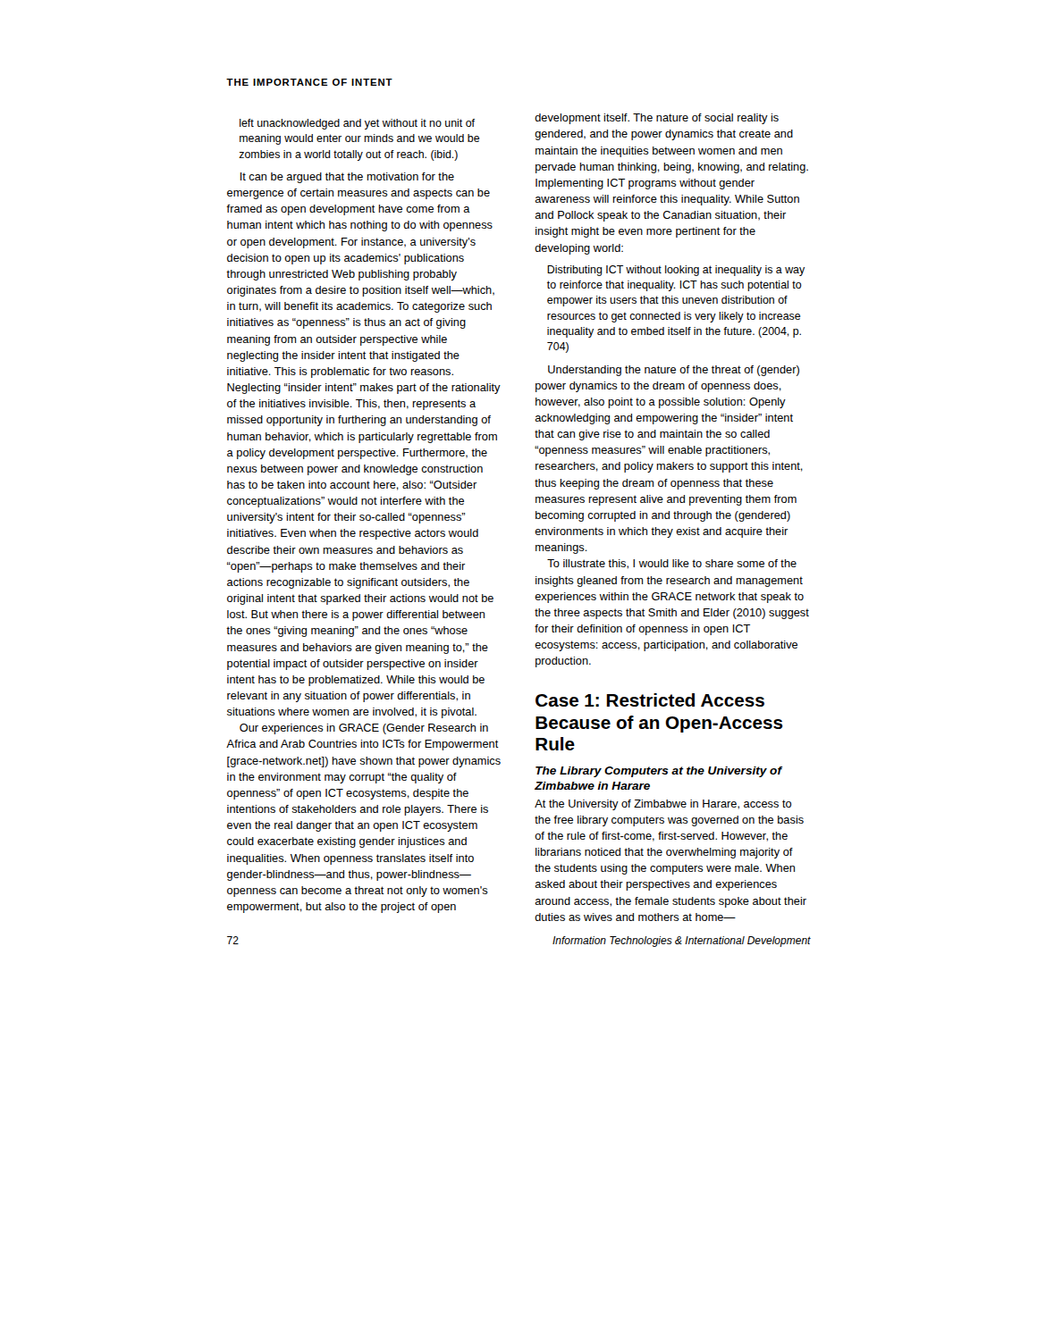THE IMPORTANCE OF INTENT
left unacknowledged and yet without it no unit of meaning would enter our minds and we would be zombies in a world totally out of reach. (ibid.)
It can be argued that the motivation for the emergence of certain measures and aspects can be framed as open development have come from a human intent which has nothing to do with openness or open development. For instance, a university's decision to open up its academics' publications through unrestricted Web publishing probably originates from a desire to position itself well—which, in turn, will benefit its academics. To categorize such initiatives as “openness” is thus an act of giving meaning from an outsider perspective while neglecting the insider intent that instigated the initiative. This is problematic for two reasons. Neglecting “insider intent” makes part of the rationality of the initiatives invisible. This, then, represents a missed opportunity in furthering an understanding of human behavior, which is particularly regrettable from a policy development perspective. Furthermore, the nexus between power and knowledge construction has to be taken into account here, also: “Outsider conceptualizations” would not interfere with the university's intent for their so-called “openness” initiatives. Even when the respective actors would describe their own measures and behaviors as “open”—perhaps to make themselves and their actions recognizable to significant outsiders, the original intent that sparked their actions would not be lost. But when there is a power differential between the ones “giving meaning” and the ones “whose measures and behaviors are given meaning to,” the potential impact of outsider perspective on insider intent has to be problematized. While this would be relevant in any situation of power differentials, in situations where women are involved, it is pivotal.
Our experiences in GRACE (Gender Research in Africa and Arab Countries into ICTs for Empowerment [grace-network.net]) have shown that power dynamics in the environment may corrupt “the quality of openness” of open ICT ecosystems, despite the intentions of stakeholders and role players. There is even the real danger that an open ICT ecosystem could exacerbate existing gender injustices and inequalities. When openness translates itself into gender-blindness—and thus, power-blindness—openness can become a threat not only to women's empowerment, but also to the project of open development itself. The nature of social reality is gendered, and the power dynamics that create and maintain the inequities between women and men pervade human thinking, being, knowing, and relating. Implementing ICT programs without gender awareness will reinforce this inequality. While Sutton and Pollock speak to the Canadian situation, their insight might be even more pertinent for the developing world:
Distributing ICT without looking at inequality is a way to reinforce that inequality. ICT has such potential to empower its users that this uneven distribution of resources to get connected is very likely to increase inequality and to embed itself in the future. (2004, p. 704)
Understanding the nature of the threat of (gender) power dynamics to the dream of openness does, however, also point to a possible solution: Openly acknowledging and empowering the “insider” intent that can give rise to and maintain the so called “openness measures” will enable practitioners, researchers, and policy makers to support this intent, thus keeping the dream of openness that these measures represent alive and preventing them from becoming corrupted in and through the (gendered) environments in which they exist and acquire their meanings.
To illustrate this, I would like to share some of the insights gleaned from the research and management experiences within the GRACE network that speak to the three aspects that Smith and Elder (2010) suggest for their definition of openness in open ICT ecosystems: access, participation, and collaborative production.
Case 1: Restricted Access Because of an Open-Access Rule
The Library Computers at the University of Zimbabwe in Harare
At the University of Zimbabwe in Harare, access to the free library computers was governed on the basis of the rule of first-come, first-served. However, the librarians noticed that the overwhelming majority of the students using the computers were male. When asked about their perspectives and experiences around access, the female students spoke about their duties as wives and mothers at home—
72 Information Technologies & International Development